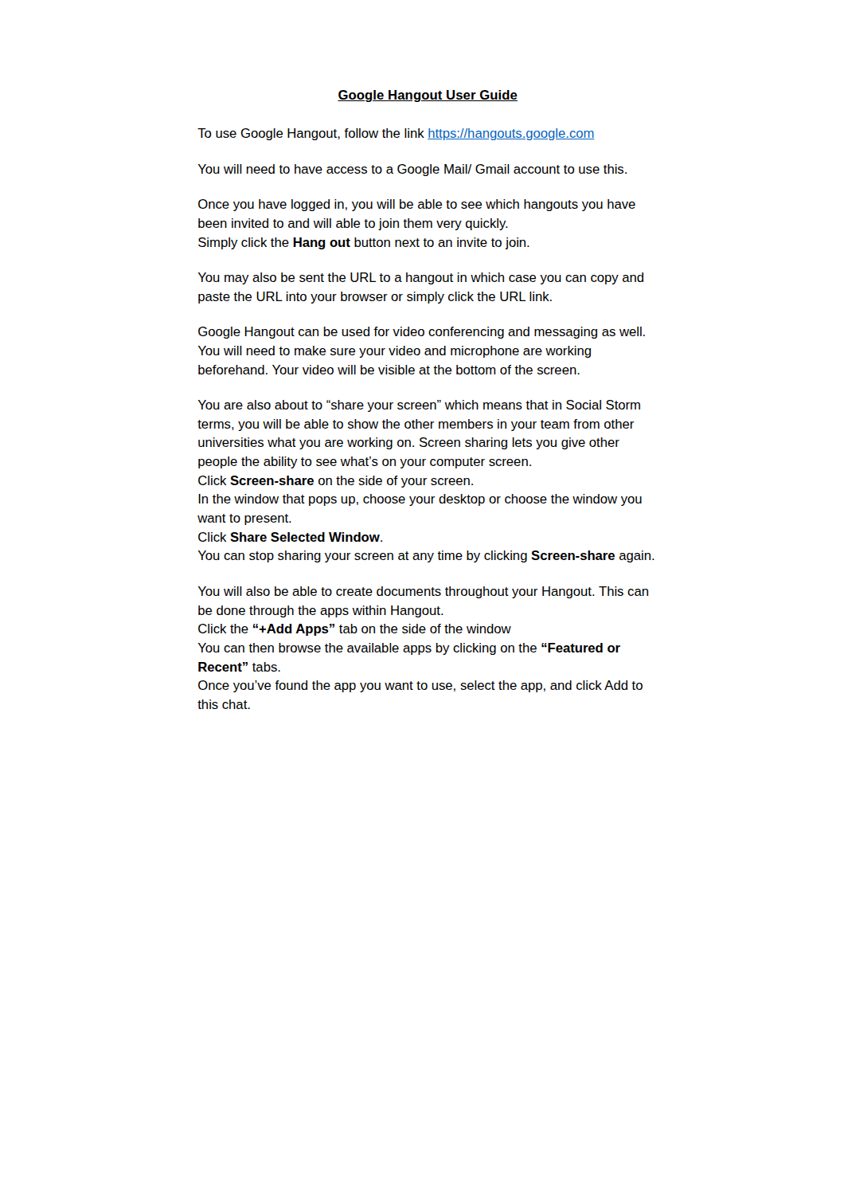Google Hangout User Guide
To use Google Hangout, follow the link https://hangouts.google.com
You will need to have access to a Google Mail/ Gmail account to use this.
Once you have logged in, you will be able to see which hangouts you have been invited to and will able to join them very quickly.
Simply click the Hang out button next to an invite to join.
You may also be sent the URL to a hangout in which case you can copy and paste the URL into your browser or simply click the URL link.
Google Hangout can be used for video conferencing and messaging as well.
You will need to make sure your video and microphone are working beforehand. Your video will be visible at the bottom of the screen.
You are also about to “share your screen” which means that in Social Storm terms, you will be able to show the other members in your team from other universities what you are working on. Screen sharing lets you give other people the ability to see what’s on your computer screen.
Click Screen-share on the side of your screen.
In the window that pops up, choose your desktop or choose the window you want to present.
Click Share Selected Window.
You can stop sharing your screen at any time by clicking Screen-share again.
You will also be able to create documents throughout your Hangout. This can be done through the apps within Hangout.
Click the “+Add Apps” tab on the side of the window
You can then browse the available apps by clicking on the “Featured or Recent” tabs.
Once you’ve found the app you want to use, select the app, and click Add to this chat.